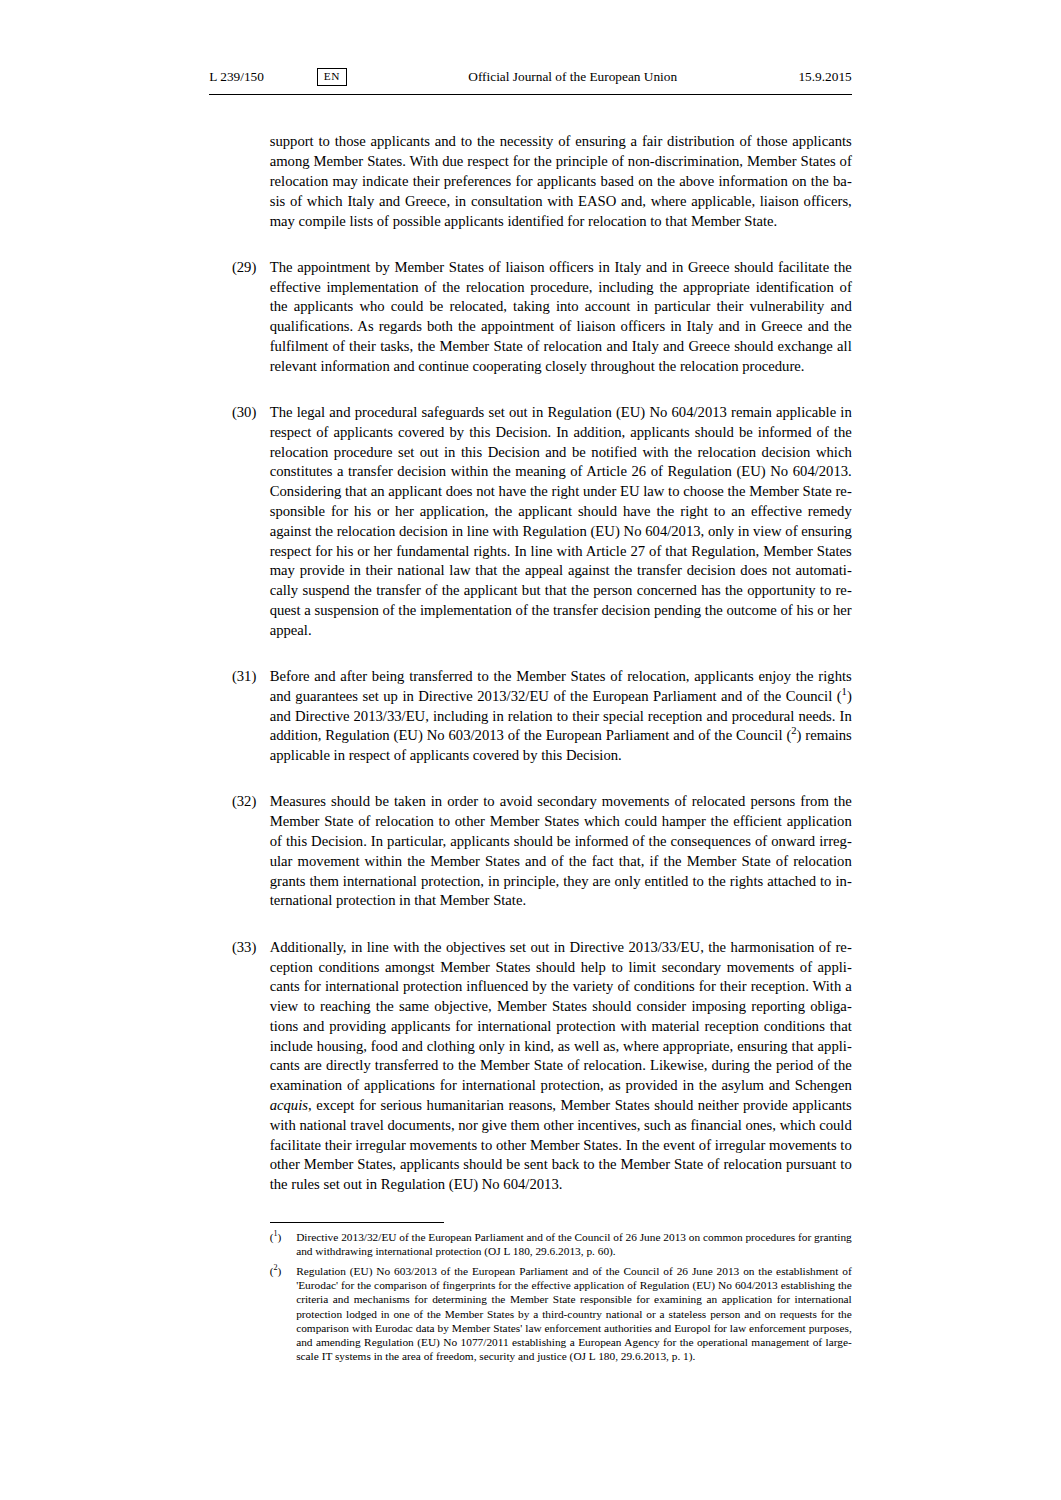L 239/150
EN
Official Journal of the European Union
15.9.2015
support to those applicants and to the necessity of ensuring a fair distribution of those applicants among Member States. With due respect for the principle of non-discrimination, Member States of relocation may indicate their preferences for applicants based on the above information on the basis of which Italy and Greece, in consultation with EASO and, where applicable, liaison officers, may compile lists of possible applicants identified for relocation to that Member State.
(29)
The appointment by Member States of liaison officers in Italy and in Greece should facilitate the effective implementation of the relocation procedure, including the appropriate identification of the applicants who could be relocated, taking into account in particular their vulnerability and qualifications. As regards both the appointment of liaison officers in Italy and in Greece and the fulfilment of their tasks, the Member State of relocation and Italy and Greece should exchange all relevant information and continue cooperating closely throughout the relocation procedure.
(30)
The legal and procedural safeguards set out in Regulation (EU) No 604/2013 remain applicable in respect of applicants covered by this Decision. In addition, applicants should be informed of the relocation procedure set out in this Decision and be notified with the relocation decision which constitutes a transfer decision within the meaning of Article 26 of Regulation (EU) No 604/2013. Considering that an applicant does not have the right under EU law to choose the Member State responsible for his or her application, the applicant should have the right to an effective remedy against the relocation decision in line with Regulation (EU) No 604/2013, only in view of ensuring respect for his or her fundamental rights. In line with Article 27 of that Regulation, Member States may provide in their national law that the appeal against the transfer decision does not automatically suspend the transfer of the applicant but that the person concerned has the opportunity to request a suspension of the implementation of the transfer decision pending the outcome of his or her appeal.
(31)
Before and after being transferred to the Member States of relocation, applicants enjoy the rights and guarantees set up in Directive 2013/32/EU of the European Parliament and of the Council (1) and Directive 2013/33/EU, including in relation to their special reception and procedural needs. In addition, Regulation (EU) No 603/2013 of the European Parliament and of the Council (2) remains applicable in respect of applicants covered by this Decision.
(32)
Measures should be taken in order to avoid secondary movements of relocated persons from the Member State of relocation to other Member States which could hamper the efficient application of this Decision. In particular, applicants should be informed of the consequences of onward irregular movement within the Member States and of the fact that, if the Member State of relocation grants them international protection, in principle, they are only entitled to the rights attached to international protection in that Member State.
(33)
Additionally, in line with the objectives set out in Directive 2013/33/EU, the harmonisation of reception conditions amongst Member States should help to limit secondary movements of applicants for international protection influenced by the variety of conditions for their reception. With a view to reaching the same objective, Member States should consider imposing reporting obligations and providing applicants for international protection with material reception conditions that include housing, food and clothing only in kind, as well as, where appropriate, ensuring that applicants are directly transferred to the Member State of relocation. Likewise, during the period of the examination of applications for international protection, as provided in the asylum and Schengen acquis, except for serious humanitarian reasons, Member States should neither provide applicants with national travel documents, nor give them other incentives, such as financial ones, which could facilitate their irregular movements to other Member States. In the event of irregular movements to other Member States, applicants should be sent back to the Member State of relocation pursuant to the rules set out in Regulation (EU) No 604/2013.
(1)
Directive 2013/32/EU of the European Parliament and of the Council of 26 June 2013 on common procedures for granting and withdrawing international protection (OJ L 180, 29.6.2013, p. 60).
(2)
Regulation (EU) No 603/2013 of the European Parliament and of the Council of 26 June 2013 on the establishment of 'Eurodac' for the comparison of fingerprints for the effective application of Regulation (EU) No 604/2013 establishing the criteria and mechanisms for determining the Member State responsible for examining an application for international protection lodged in one of the Member States by a third-country national or a stateless person and on requests for the comparison with Eurodac data by Member States' law enforcement authorities and Europol for law enforcement purposes, and amending Regulation (EU) No 1077/2011 establishing a European Agency for the operational management of large-scale IT systems in the area of freedom, security and justice (OJ L 180, 29.6.2013, p. 1).